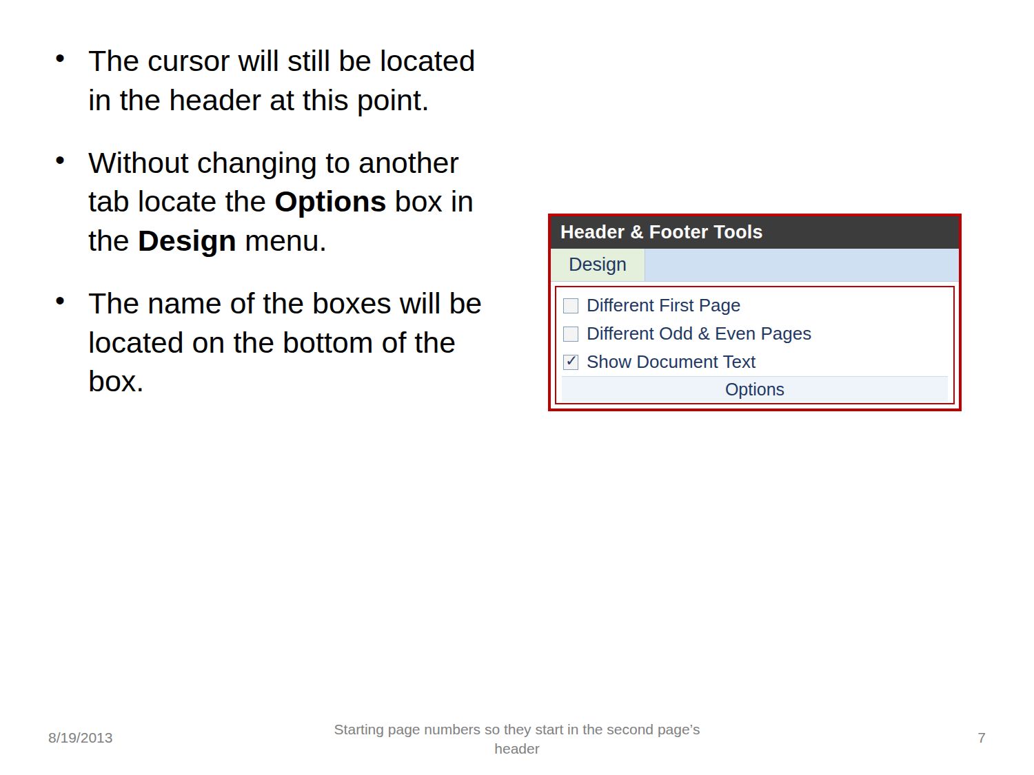The cursor will still be located in the header at this point.
Without changing to another tab locate the Options box in the Design menu.
The name of the boxes will be located on the bottom of the box.
Header & Footer Tools
Design
Different First Page
Different Odd & Even Pages
Show Document Text
Options
8/19/2013
Starting page numbers so they start in the second page’s header
7